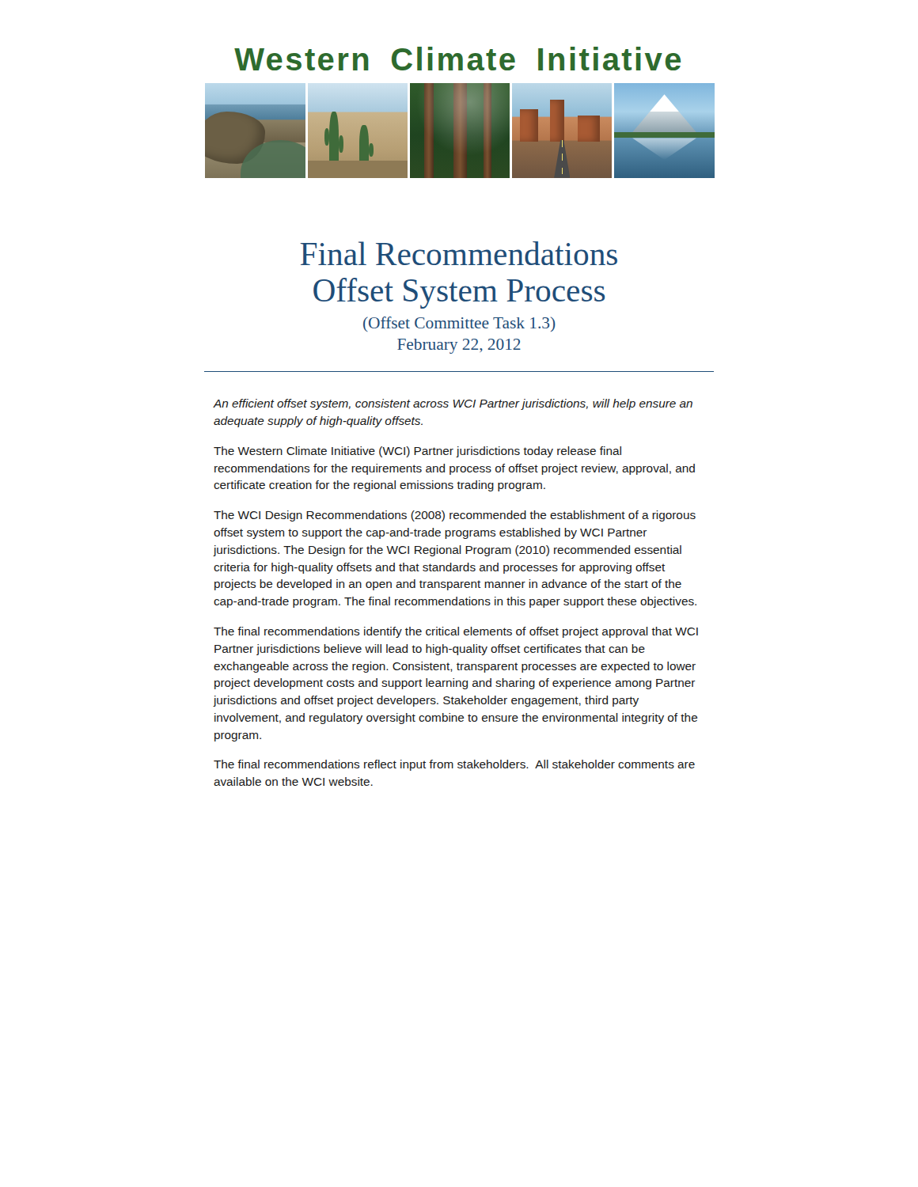Western Climate Initiative
Final Recommendations
Offset System Process
(Offset Committee Task 1.3)
February 22, 2012
An efficient offset system, consistent across WCI Partner jurisdictions, will help ensure an adequate supply of high-quality offsets.
The Western Climate Initiative (WCI) Partner jurisdictions today release final recommendations for the requirements and process of offset project review, approval, and certificate creation for the regional emissions trading program.
The WCI Design Recommendations (2008) recommended the establishment of a rigorous offset system to support the cap-and-trade programs established by WCI Partner jurisdictions. The Design for the WCI Regional Program (2010) recommended essential criteria for high-quality offsets and that standards and processes for approving offset projects be developed in an open and transparent manner in advance of the start of the cap-and-trade program. The final recommendations in this paper support these objectives.
The final recommendations identify the critical elements of offset project approval that WCI Partner jurisdictions believe will lead to high-quality offset certificates that can be exchangeable across the region. Consistent, transparent processes are expected to lower project development costs and support learning and sharing of experience among Partner jurisdictions and offset project developers. Stakeholder engagement, third party involvement, and regulatory oversight combine to ensure the environmental integrity of the program.
The final recommendations reflect input from stakeholders. All stakeholder comments are available on the WCI website.